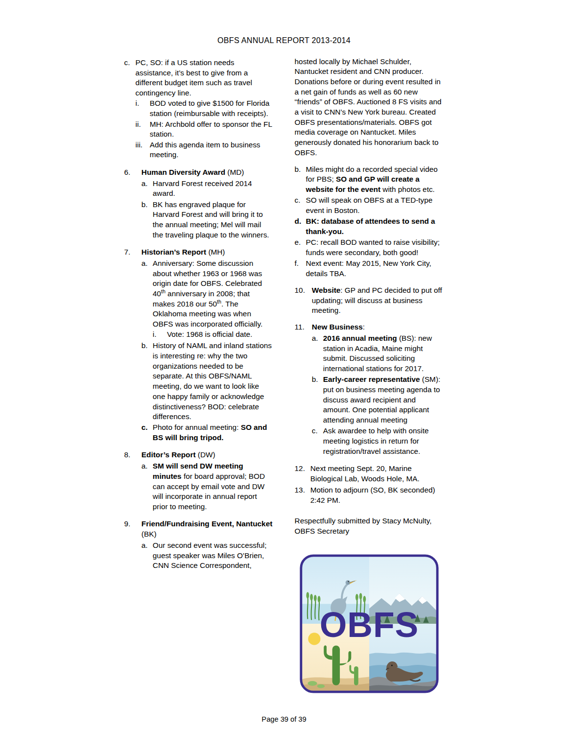OBFS ANNUAL REPORT 2013-2014
c. PC, SO: if a US station needs assistance, it’s best to give from a different budget item such as travel contingency line.
i. BOD voted to give $1500 for Florida station (reimbursable with receipts).
ii. MH: Archbold offer to sponsor the FL station.
iii. Add this agenda item to business meeting.
6. Human Diversity Award (MD)
a. Harvard Forest received 2014 award.
b. BK has engraved plaque for Harvard Forest and will bring it to the annual meeting; Mel will mail the traveling plaque to the winners.
7. Historian’s Report (MH)
a. Anniversary: Some discussion about whether 1963 or 1968 was origin date for OBFS. Celebrated 40th anniversary in 2008; that makes 2018 our 50th. The Oklahoma meeting was when OBFS was incorporated officially.
i. Vote: 1968 is official date.
b. History of NAML and inland stations is interesting re: why the two organizations needed to be separate. At this OBFS/NAML meeting, do we want to look like one happy family or acknowledge distinctiveness? BOD: celebrate differences.
c. Photo for annual meeting: SO and BS will bring tripod.
8. Editor’s Report (DW)
a. SM will send DW meeting minutes for board approval; BOD can accept by email vote and DW will incorporate in annual report prior to meeting.
9. Friend/Fundraising Event, Nantucket (BK)
a. Our second event was successful; guest speaker was Miles O’Brien, CNN Science Correspondent,
hosted locally by Michael Schulder, Nantucket resident and CNN producer. Donations before or during event resulted in a net gain of funds as well as 60 new “friends” of OBFS. Auctioned 8 FS visits and a visit to CNN’s New York bureau. Created OBFS presentations/materials. OBFS got media coverage on Nantucket. Miles generously donated his honorarium back to OBFS.
b. Miles might do a recorded special video for PBS; SO and GP will create a website for the event with photos etc.
c. SO will speak on OBFS at a TED-type event in Boston.
d. BK: database of attendees to send a thank-you.
e. PC: recall BOD wanted to raise visibility; funds were secondary, both good!
f. Next event: May 2015, New York City, details TBA.
10. Website: GP and PC decided to put off updating; will discuss at business meeting.
11. New Business:
a. 2016 annual meeting (BS): new station in Acadia, Maine might submit. Discussed soliciting international stations for 2017.
b. Early-career representative (SM): put on business meeting agenda to discuss award recipient and amount. One potential applicant attending annual meeting
c. Ask awardee to help with onsite meeting logistics in return for registration/travel assistance.
12. Next meeting Sept. 20, Marine Biological Lab, Woods Hole, MA.
13. Motion to adjourn (SO, BK seconded) 2:42 PM.
Respectfully submitted by Stacy McNulty, OBFS Secretary
OBFS
Page 39 of 39